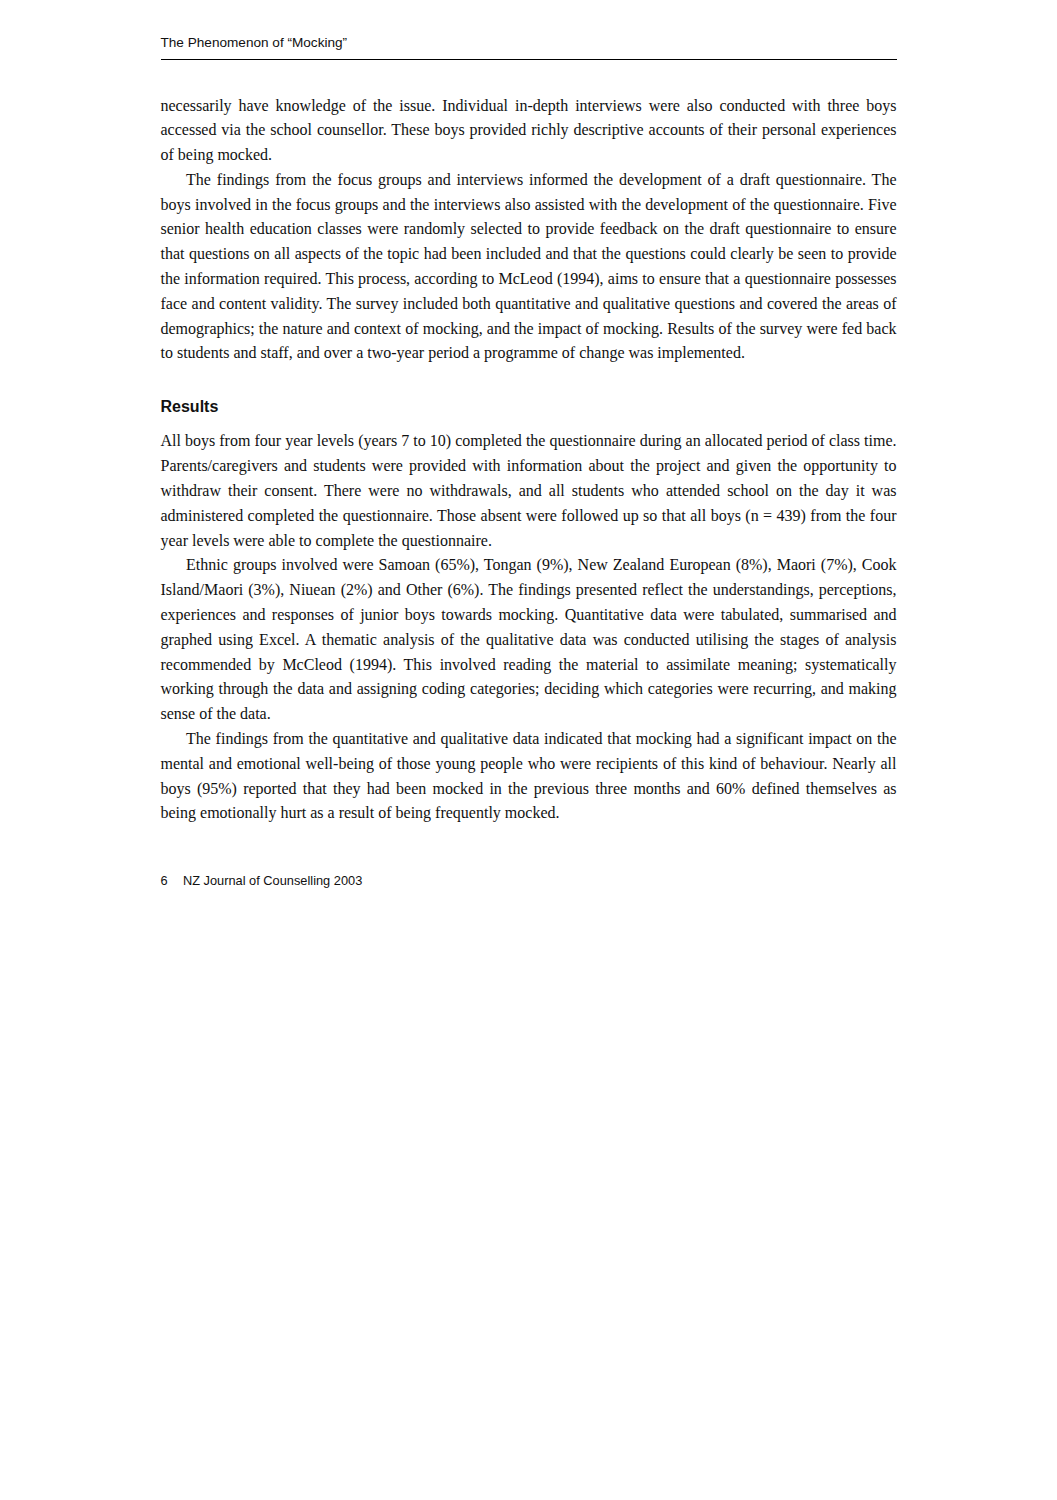The Phenomenon of “Mocking”
necessarily have knowledge of the issue. Individual in-depth interviews were also conducted with three boys accessed via the school counsellor. These boys provided richly descriptive accounts of their personal experiences of being mocked.
The findings from the focus groups and interviews informed the development of a draft questionnaire. The boys involved in the focus groups and the interviews also assisted with the development of the questionnaire. Five senior health education classes were randomly selected to provide feedback on the draft questionnaire to ensure that questions on all aspects of the topic had been included and that the questions could clearly be seen to provide the information required. This process, according to McLeod (1994), aims to ensure that a questionnaire possesses face and content validity. The survey included both quantitative and qualitative questions and covered the areas of demographics; the nature and context of mocking, and the impact of mocking. Results of the survey were fed back to students and staff, and over a two-year period a programme of change was implemented.
Results
All boys from four year levels (years 7 to 10) completed the questionnaire during an allocated period of class time. Parents/caregivers and students were provided with information about the project and given the opportunity to withdraw their consent. There were no withdrawals, and all students who attended school on the day it was administered completed the questionnaire. Those absent were followed up so that all boys (n = 439) from the four year levels were able to complete the questionnaire.
Ethnic groups involved were Samoan (65%), Tongan (9%), New Zealand European (8%), Maori (7%), Cook Island/Maori (3%), Niuean (2%) and Other (6%). The findings presented reflect the understandings, perceptions, experiences and responses of junior boys towards mocking. Quantitative data were tabulated, summarised and graphed using Excel. A thematic analysis of the qualitative data was conducted utilising the stages of analysis recommended by McCleod (1994). This involved reading the material to assimilate meaning; systematically working through the data and assigning coding categories; deciding which categories were recurring, and making sense of the data.
The findings from the quantitative and qualitative data indicated that mocking had a significant impact on the mental and emotional well-being of those young people who were recipients of this kind of behaviour. Nearly all boys (95%) reported that they had been mocked in the previous three months and 60% defined themselves as being emotionally hurt as a result of being frequently mocked.
6 NZ Journal of Counselling 2003